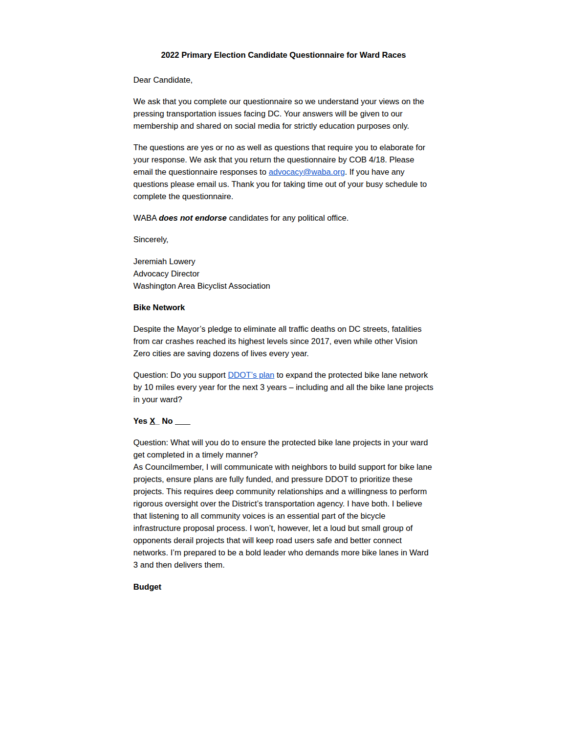2022 Primary Election Candidate Questionnaire for Ward Races
Dear Candidate,
We ask that you complete our questionnaire so we understand your views on the pressing transportation issues facing DC. Your answers will be given to our membership and shared on social media for strictly education purposes only.
The questions are yes or no as well as questions that require you to elaborate for your response. We ask that you return the questionnaire by COB 4/18. Please email the questionnaire responses to advocacy@waba.org. If you have any questions please email us. Thank you for taking time out of your busy schedule to complete the questionnaire.
WABA does not endorse candidates for any political office.
Sincerely,
Jeremiah Lowery
Advocacy Director
Washington Area Bicyclist Association
Bike Network
Despite the Mayor’s pledge to eliminate all traffic deaths on DC streets, fatalities from car crashes reached its highest levels since 2017, even while other Vision Zero cities are saving dozens of lives every year.
Question: Do you support DDOT’s plan to expand the protected bike lane network by 10 miles every year for the next 3 years – including and all the bike lane projects in your ward?
Yes X_ No
Question: What will you do to ensure the protected bike lane projects in your ward get completed in a timely manner?
As Councilmember, I will communicate with neighbors to build support for bike lane projects, ensure plans are fully funded, and pressure DDOT to prioritize these projects. This requires deep community relationships and a willingness to perform rigorous oversight over the District’s transportation agency. I have both. I believe that listening to all community voices is an essential part of the bicycle infrastructure proposal process. I won’t, however, let a loud but small group of opponents derail projects that will keep road users safe and better connect networks. I’m prepared to be a bold leader who demands more bike lanes in Ward 3 and then delivers them.
Budget